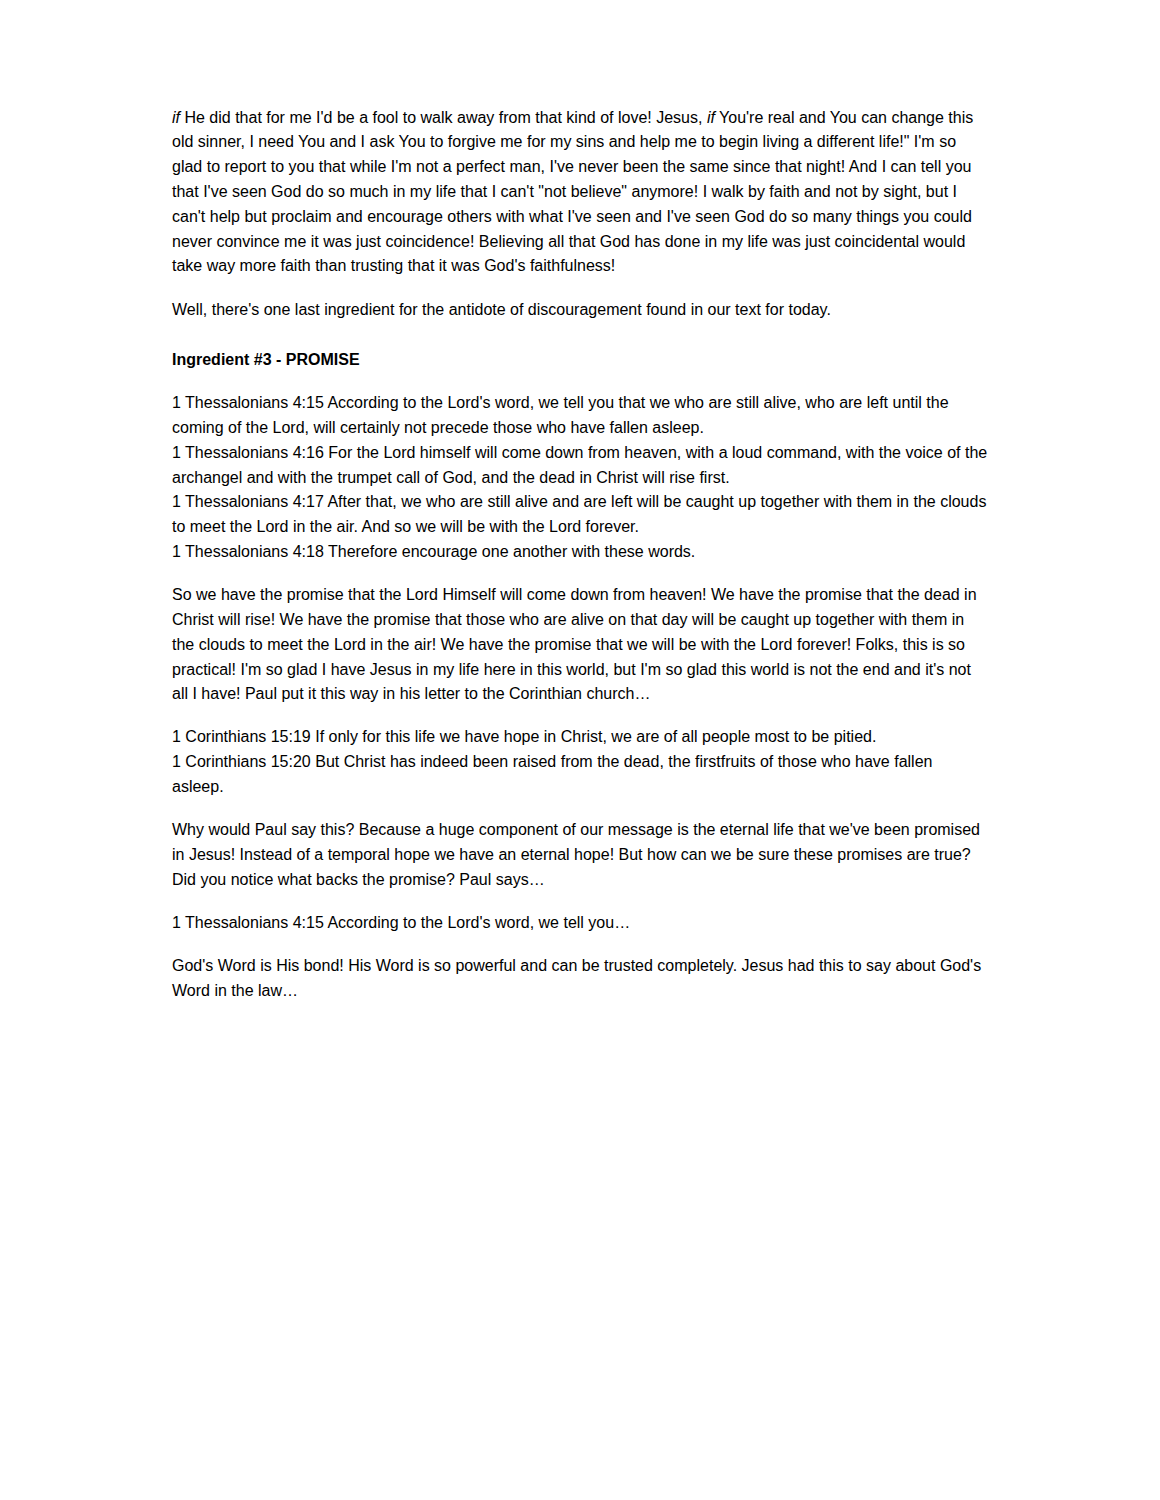if He did that for me I'd be a fool to walk away from that kind of love! Jesus, if You're real and You can change this old sinner, I need You and I ask You to forgive me for my sins and help me to begin living a different life!" I'm so glad to report to you that while I'm not a perfect man, I've never been the same since that night! And I can tell you that I've seen God do so much in my life that I can't "not believe" anymore! I walk by faith and not by sight, but I can't help but proclaim and encourage others with what I've seen and I've seen God do so many things you could never convince me it was just coincidence! Believing all that God has done in my life was just coincidental would take way more faith than trusting that it was God's faithfulness!
Well, there's one last ingredient for the antidote of discouragement found in our text for today.
Ingredient #3 - PROMISE
1 Thessalonians 4:15 According to the Lord's word, we tell you that we who are still alive, who are left until the coming of the Lord, will certainly not precede those who have fallen asleep.
1 Thessalonians 4:16 For the Lord himself will come down from heaven, with a loud command, with the voice of the archangel and with the trumpet call of God, and the dead in Christ will rise first.
1 Thessalonians 4:17 After that, we who are still alive and are left will be caught up together with them in the clouds to meet the Lord in the air. And so we will be with the Lord forever.
1 Thessalonians 4:18 Therefore encourage one another with these words.
So we have the promise that the Lord Himself will come down from heaven! We have the promise that the dead in Christ will rise! We have the promise that those who are alive on that day will be caught up together with them in the clouds to meet the Lord in the air! We have the promise that we will be with the Lord forever! Folks, this is so practical! I'm so glad I have Jesus in my life here in this world, but I'm so glad this world is not the end and it's not all I have! Paul put it this way in his letter to the Corinthian church…
1 Corinthians 15:19 If only for this life we have hope in Christ, we are of all people most to be pitied.
1 Corinthians 15:20 But Christ has indeed been raised from the dead, the firstfruits of those who have fallen asleep.
Why would Paul say this? Because a huge component of our message is the eternal life that we've been promised in Jesus! Instead of a temporal hope we have an eternal hope! But how can we be sure these promises are true? Did you notice what backs the promise? Paul says…
1 Thessalonians 4:15 According to the Lord's word, we tell you…
God's Word is His bond! His Word is so powerful and can be trusted completely. Jesus had this to say about God's Word in the law…